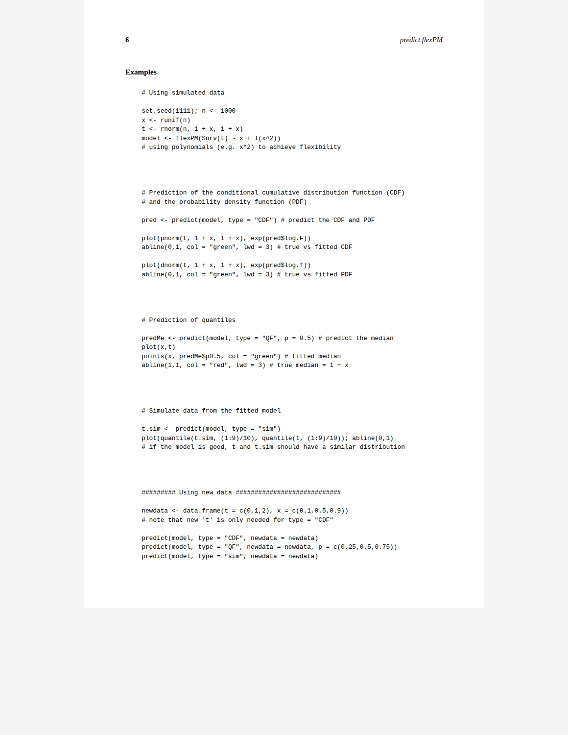6 predict.flexPM
Examples
# Using simulated data

set.seed(1111); n <- 1000
x <- runif(n)
t <- rnorm(n, 1 + x, 1 + x)
model <- flexPM(Surv(t) ~ x + I(x^2))
# using polynomials (e.g. x^2) to achieve flexibility


# Prediction of the conditional cumulative distribution function (CDF)
# and the probability density function (PDF)

pred <- predict(model, type = "CDF") # predict the CDF and PDF

plot(pnorm(t, 1 + x, 1 + x), exp(pred$log.F))
abline(0,1, col = "green", lwd = 3) # true vs fitted CDF

plot(dnorm(t, 1 + x, 1 + x), exp(pred$log.f))
abline(0,1, col = "green", lwd = 3) # true vs fitted PDF


# Prediction of quantiles

predMe <- predict(model, type = "QF", p = 0.5) # predict the median
plot(x,t)
points(x, predMe$p0.5, col = "green") # fitted median
abline(1,1, col = "red", lwd = 3) # true median = 1 + x


# Simulate data from the fitted model

t.sim <- predict(model, type = "sim")
plot(quantile(t.sim, (1:9)/10), quantile(t, (1:9)/10)); abline(0,1)
# if the model is good, t and t.sim should have a similar distribution


######### Using new data ############################

newdata <- data.frame(t = c(0,1,2), x = c(0.1,0.5,0.9))
# note that new 't' is only needed for type = "CDF"

predict(model, type = "CDF", newdata = newdata)
predict(model, type = "QF", newdata = newdata, p = c(0.25,0.5,0.75))
predict(model, type = "sim", newdata = newdata)